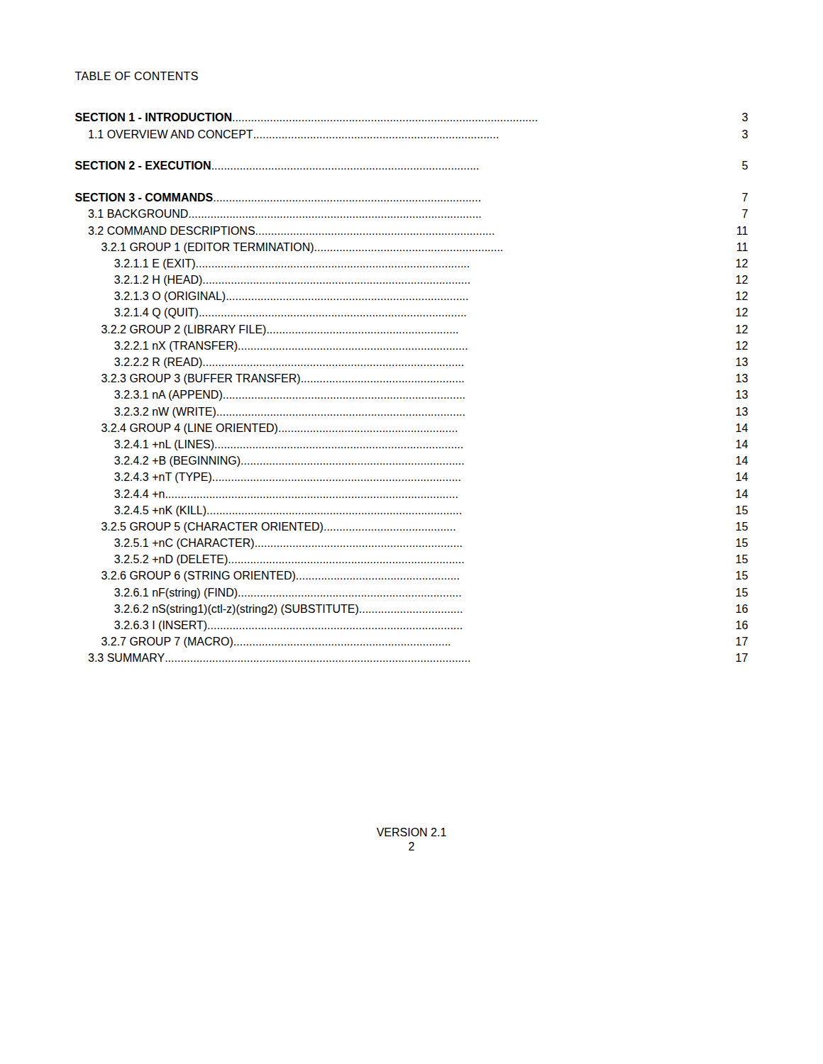TABLE OF CONTENTS
SECTION 1 - INTRODUCTION ................................................................................................. 3
1.1 OVERVIEW AND CONCEPT .............................................................................. 3
SECTION 2 - EXECUTION ..................................................................................... 5
SECTION 3 - COMMANDS ..................................................................................... 7
3.1 BACKGROUND ............................................................................................. 7
3.2 COMMAND DESCRIPTIONS ............................................................................ 11
3.2.1 GROUP 1 (EDITOR TERMINATION) ............................................................ 11
3.2.1.1 E (EXIT) ....................................................................................... 12
3.2.1.2 H (HEAD) ..................................................................................... 12
3.2.1.3 O (ORIGINAL) ............................................................................. 12
3.2.1.4 Q (QUIT) ..................................................................................... 12
3.2.2 GROUP 2 (LIBRARY FILE) ............................................................. 12
3.2.2.1 nX (TRANSFER) ......................................................................... 12
3.2.2.2 R (READ) ................................................................................... 13
3.2.3 GROUP 3 (BUFFER TRANSFER) .................................................... 13
3.2.3.1 nA (APPEND) ............................................................................. 13
3.2.3.2 nW (WRITE) ............................................................................... 13
3.2.4 GROUP 4 (LINE ORIENTED) ......................................................... 14
3.2.4.1 +nL (LINES) ............................................................................... 14
3.2.4.2 +B (BEGINNING) ....................................................................... 14
3.2.4.3 +nT (TYPE) ............................................................................... 14
3.2.4.4 +n ............................................................................................. 14
3.2.4.5 +nK (KILL) ................................................................................. 15
3.2.5 GROUP 5 (CHARACTER ORIENTED) .......................................... 15
3.2.5.1 +nC (CHARACTER) .................................................................. 15
3.2.5.2 +nD (DELETE) ........................................................................... 15
3.2.6 GROUP 6 (STRING ORIENTED) .................................................... 15
3.2.6.1 nF(string) (FIND) ....................................................................... 15
3.2.6.2 nS(string1)(ctl-z)(string2) (SUBSTITUTE) ................................. 16
3.2.6.3 I (INSERT) ................................................................................. 16
3.2.7 GROUP 7 (MACRO) ..................................................................... 17
3.3 SUMMARY ................................................................................................. 17
VERSION 2.1
2